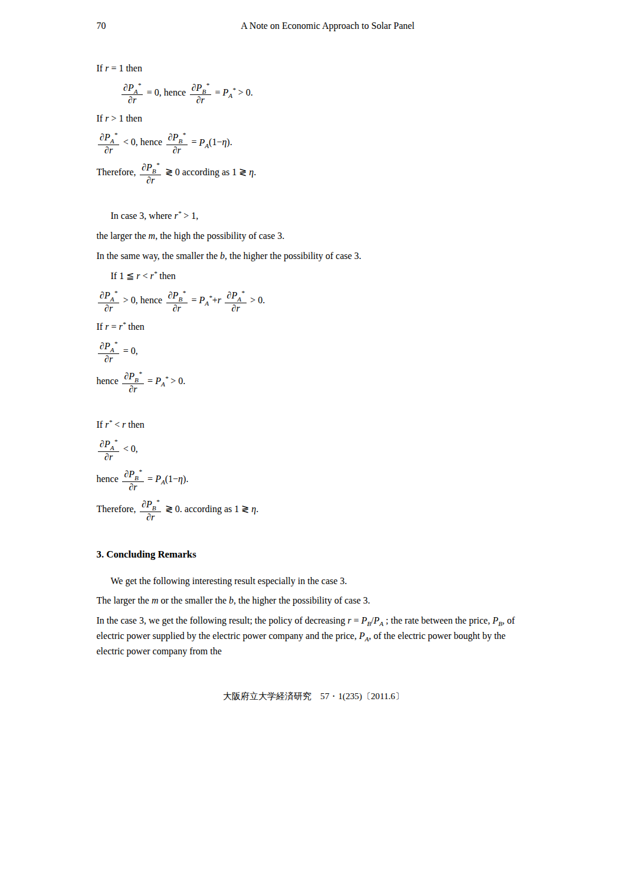70
A Note on Economic Approach to Solar Panel
If r = 1 then
∂PA*∂r = 0, hence ∂PB*∂r = PA* > 0.
If r > 1 then
∂PA*∂r < 0, hence ∂PB*∂r = PA(1−η).
Therefore, ∂PB*∂r ≷ 0 according as 1 ≷ η.
In case 3, where r* > 1,
the larger the m, the high the possibility of case 3.
In the same way, the smaller the b, the higher the possibility of case 3.
If 1 ≦ r < r* then
∂PA*∂r > 0, hence ∂PB*∂r = PA*+r ∂PA*∂r > 0.
If r = r* then
∂PA*∂r = 0,
hence ∂PB*∂r = PA* > 0.
If r* < r then
∂PA*∂r < 0,
hence ∂PB*∂r = PA(1−η).
Therefore, ∂PB*∂r ≷ 0. according as 1 ≷ η.
3. Concluding Remarks
We get the following interesting result especially in the case 3.
The larger the m or the smaller the b, the higher the possibility of case 3.
In the case 3, we get the following result; the policy of decreasing r = PB/PA ; the rate between the price, PB, of electric power supplied by the electric power company and the price, PA, of the electric power bought by the electric power company from the
大阪府立大学経済研究　57・1(235)〔2011.6〕